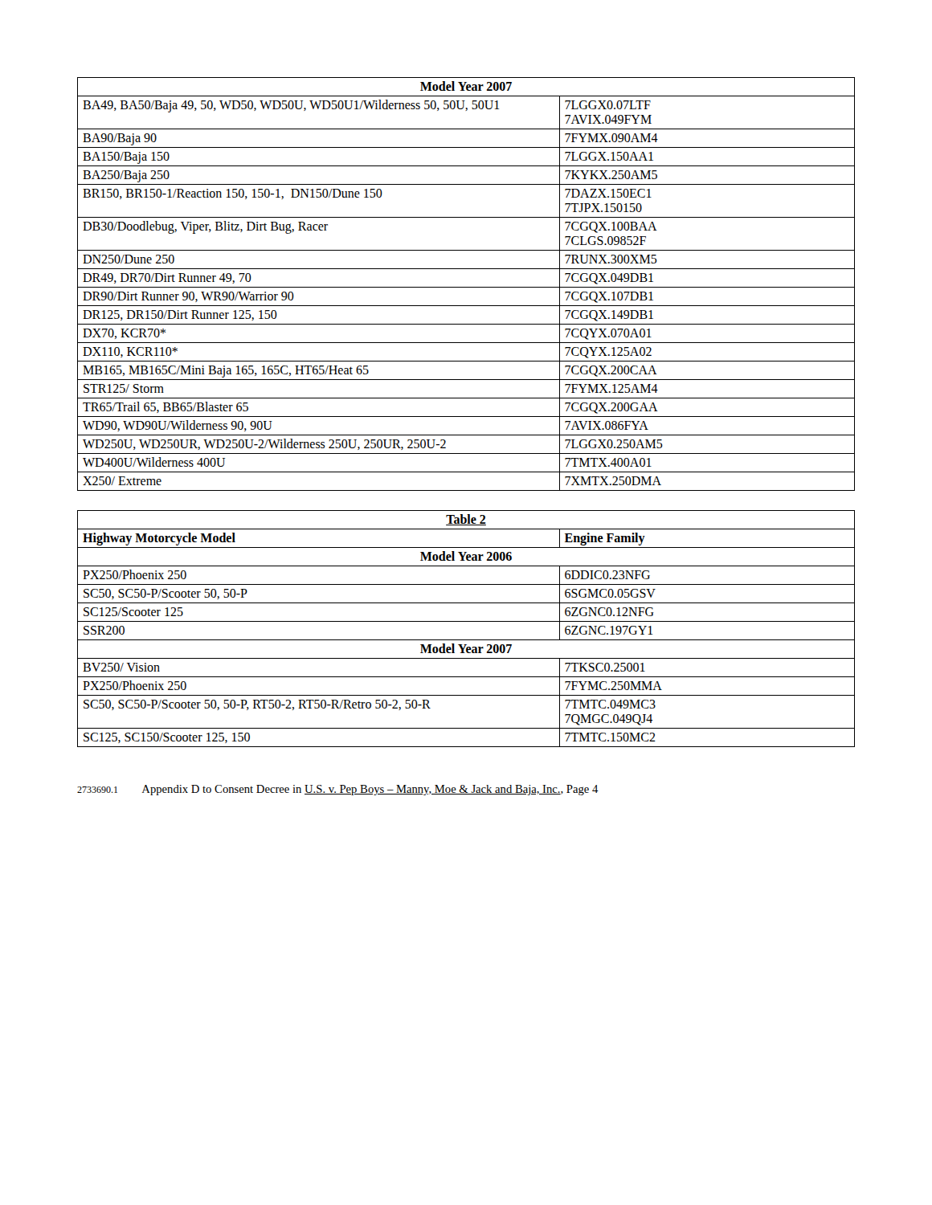| Model Year 2007 |
| BA49, BA50/Baja 49, 50, WD50, WD50U, WD50U1/Wilderness 50, 50U, 50U1 | 7LGGX0.07LTF 7AVIX.049FYM |
| BA90/Baja 90 | 7FYMX.090AM4 |
| BA150/Baja 150 | 7LGGX.150AA1 |
| BA250/Baja 250 | 7KYKX.250AM5 |
| BR150, BR150-1/Reaction 150, 150-1, DN150/Dune 150 | 7DAZX.150EC1 7TJPX.150150 |
| DB30/Doodlebug, Viper, Blitz, Dirt Bug, Racer | 7CGQX.100BAA 7CLGS.09852F |
| DN250/Dune 250 | 7RUNX.300XM5 |
| DR49, DR70/Dirt Runner 49, 70 | 7CGQX.049DB1 |
| DR90/Dirt Runner 90, WR90/Warrior 90 | 7CGQX.107DB1 |
| DR125, DR150/Dirt Runner 125, 150 | 7CGQX.149DB1 |
| DX70, KCR70* | 7CQYX.070A01 |
| DX110, KCR110* | 7CQYX.125A02 |
| MB165, MB165C/Mini Baja 165, 165C, HT65/Heat 65 | 7CGQX.200CAA |
| STR125/ Storm | 7FYMX.125AM4 |
| TR65/Trail 65, BB65/Blaster 65 | 7CGQX.200GAA |
| WD90, WD90U/Wilderness 90, 90U | 7AVIX.086FYA |
| WD250U, WD250UR, WD250U-2/Wilderness 250U, 250UR, 250U-2 | 7LGGX0.250AM5 |
| WD400U/Wilderness 400U | 7TMTX.400A01 |
| X250/ Extreme | 7XMTX.250DMA |
| Table 2 |
| Highway Motorcycle Model | Engine Family |
| Model Year 2006 |
| PX250/Phoenix 250 | 6DDIC0.23NFG |
| SC50, SC50-P/Scooter 50, 50-P | 6SGMC0.05GSV |
| SC125/Scooter 125 | 6ZGNC0.12NFG |
| SSR200 | 6ZGNC.197GY1 |
| Model Year 2007 |
| BV250/ Vision | 7TKSC0.25001 |
| PX250/Phoenix 250 | 7FYMC.250MMA |
| SC50, SC50-P/Scooter 50, 50-P, RT50-2, RT50-R/Retro 50-2, 50-R | 7TMTC.049MC3 7QMGC.049QJ4 |
| SC125, SC150/Scooter 125, 150 | 7TMTC.150MC2 |
2733690.1
Appendix D to Consent Decree in U.S. v. Pep Boys – Manny, Moe & Jack and Baja, Inc., Page 4